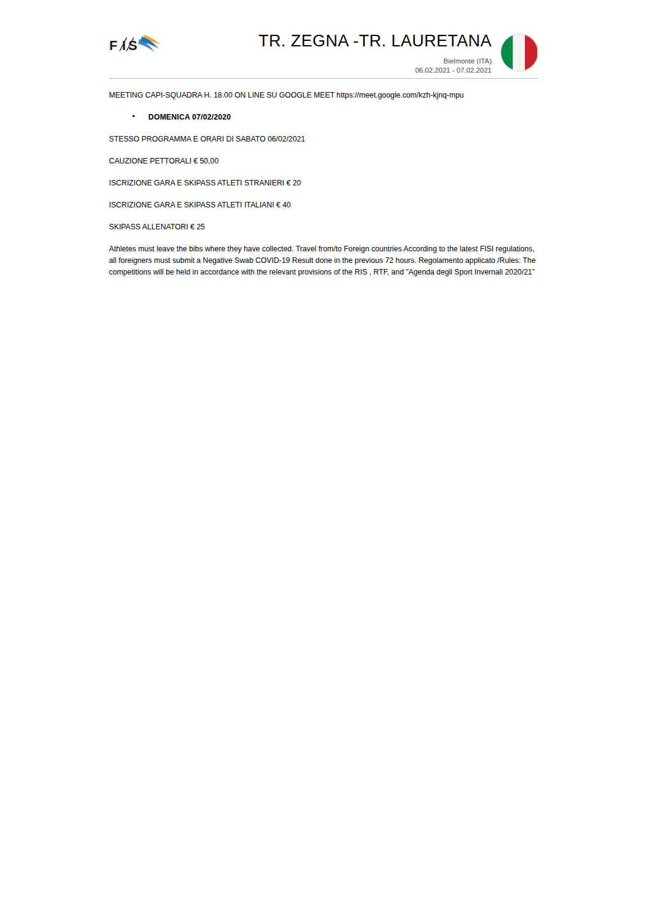F I S
TR. ZEGNA -TR. LAURETANA
Bielmonte (ITA)
06.02.2021 - 07.02.2021
MEETING CAPI-SQUADRA H. 18.00 ON LINE SU GOOGLE MEET https://meet.google.com/kzh-kjnq-mpu
• DOMENICA 07/02/2020
STESSO PROGRAMMA E ORARI DI SABATO 06/02/2021
CAUZIONE PETTORALI € 50,00
ISCRIZIONE GARA E SKIPASS ATLETI STRANIERI € 20
ISCRIZIONE GARA E SKIPASS ATLETI ITALIANI € 40
SKIPASS ALLENATORI € 25
Athletes must leave the bibs where they have collected. Travel from/to Foreign countries According to the latest FISI regulations, all foreigners must submit a Negative Swab COVID-19 Result done in the previous 72 hours. Regolamento applicato /Rules: The competitions will be held in accordance with the relevant provisions of the RIS , RTF, and "Agenda degli Sport Invernali 2020/21”